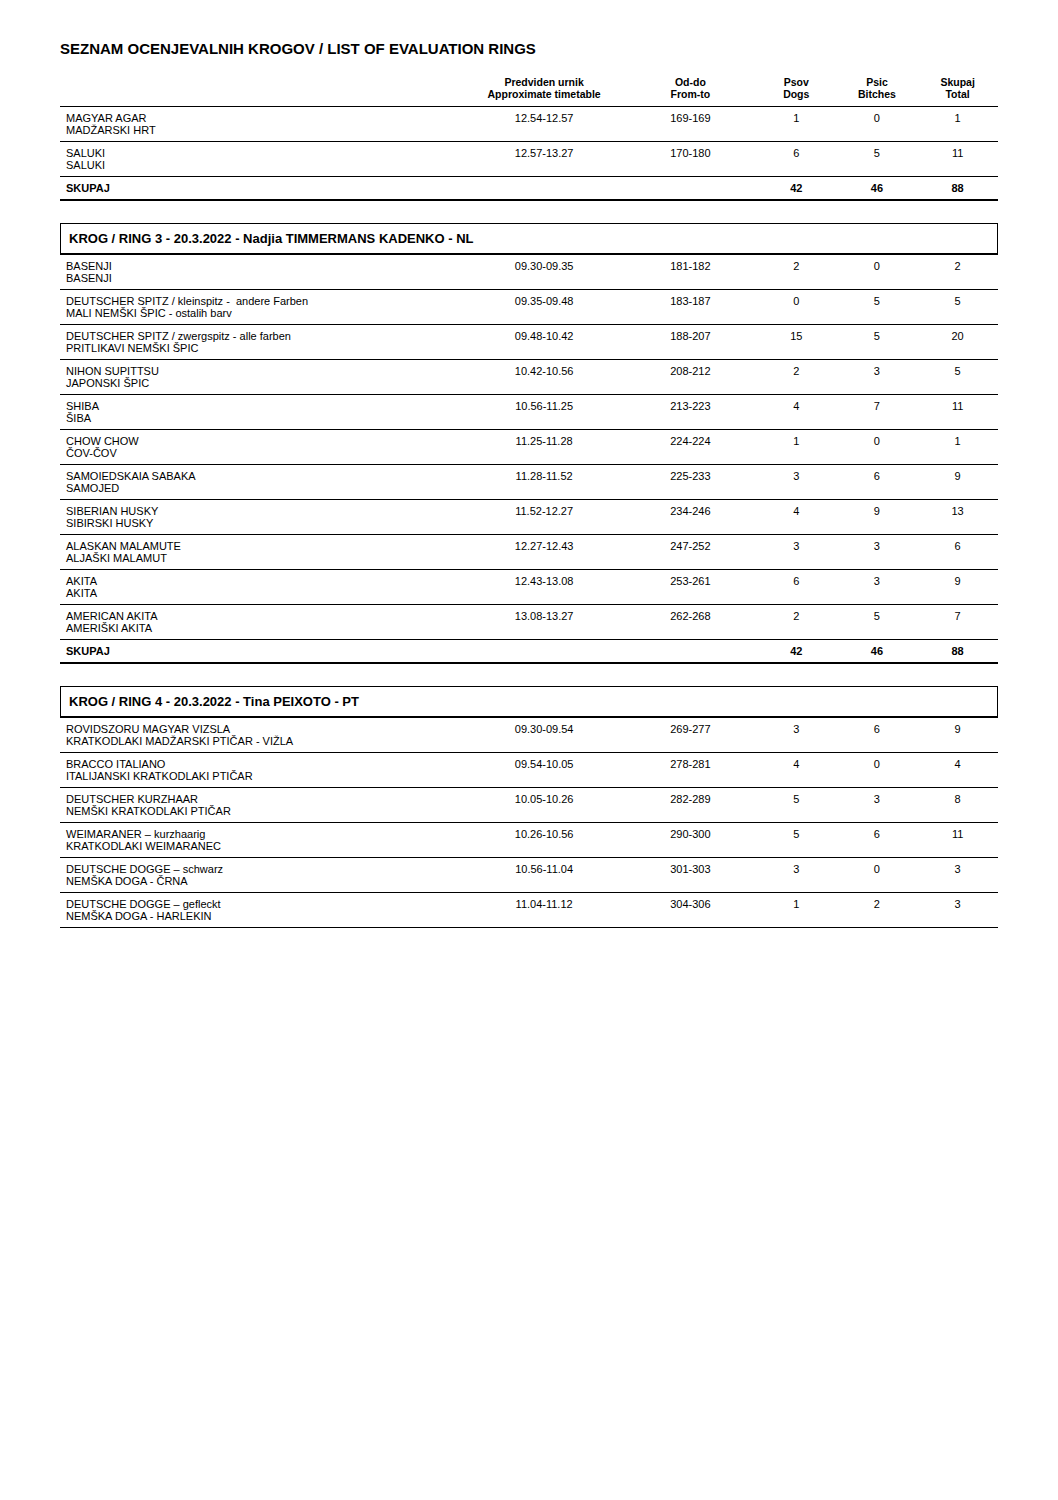SEZNAM OCENJEVALNIH KROGOV / LIST OF EVALUATION RINGS
| | Predviden urnik Approximate timetable | Od-do From-to | Psov Dogs | Psic Bitches | Skupaj Total |
| --- | --- | --- | --- | --- | --- |
| MAGYAR AGAR MADŽARSKI HRT | 12.54-12.57 | 169-169 | 1 | 0 | 1 |
| SALUKI SALUKI | 12.57-13.27 | 170-180 | 6 | 5 | 11 |
| SKUPAJ | | | 42 | 46 | 88 |
KROG / RING 3 - 20.3.2022 - Nadjia TIMMERMANS KADENKO - NL
| BASENJI BASENJI | 09.30-09.35 | 181-182 | 2 | 0 | 2 |
| DEUTSCHER SPITZ / kleinspitz - andere Farben MALI NEMŠKI ŠPIC - ostalih barv | 09.35-09.48 | 183-187 | 0 | 5 | 5 |
| DEUTSCHER SPITZ / zwergspitz - alle farben PRITLIKAVI NEMŠKI ŠPIC | 09.48-10.42 | 188-207 | 15 | 5 | 20 |
| NIHON SUPITTSU JAPONSKI ŠPIC | 10.42-10.56 | 208-212 | 2 | 3 | 5 |
| SHIBA ŠIBA | 10.56-11.25 | 213-223 | 4 | 7 | 11 |
| CHOW CHOW ČOV-ČOV | 11.25-11.28 | 224-224 | 1 | 0 | 1 |
| SAMOIEDSKAIA SABAKA SAMOJED | 11.28-11.52 | 225-233 | 3 | 6 | 9 |
| SIBERIAN HUSKY SIBIRSKI HUSKY | 11.52-12.27 | 234-246 | 4 | 9 | 13 |
| ALASKAN MALAMUTE ALJAŠKI MALAMUT | 12.27-12.43 | 247-252 | 3 | 3 | 6 |
| AKITA AKITA | 12.43-13.08 | 253-261 | 6 | 3 | 9 |
| AMERICAN AKITA AMERIŠKI AKITA | 13.08-13.27 | 262-268 | 2 | 5 | 7 |
| SKUPAJ | | | 42 | 46 | 88 |
KROG / RING 4 - 20.3.2022 - Tina PEIXOTO - PT
| ROVIDSZORU MAGYAR VIZSLA KRATKODLAKI MADŽARSKI PTIČAR - VIŽLA | 09.30-09.54 | 269-277 | 3 | 6 | 9 |
| BRACCO ITALIANO ITALIJANSKI KRATKODLAKI PTIČAR | 09.54-10.05 | 278-281 | 4 | 0 | 4 |
| DEUTSCHER KURZHAAR NEMŠKI KRATKODLAKI PTIČAR | 10.05-10.26 | 282-289 | 5 | 3 | 8 |
| WEIMARANER – kurzhaarig KRATKODLAKI WEIMARANEC | 10.26-10.56 | 290-300 | 5 | 6 | 11 |
| DEUTSCHE DOGGE – schwarz NEMŠKA DOGA - ČRNA | 10.56-11.04 | 301-303 | 3 | 0 | 3 |
| DEUTSCHE DOGGE – gefleckt NEMŠKA DOGA - HARLEKIN | 11.04-11.12 | 304-306 | 1 | 2 | 3 |